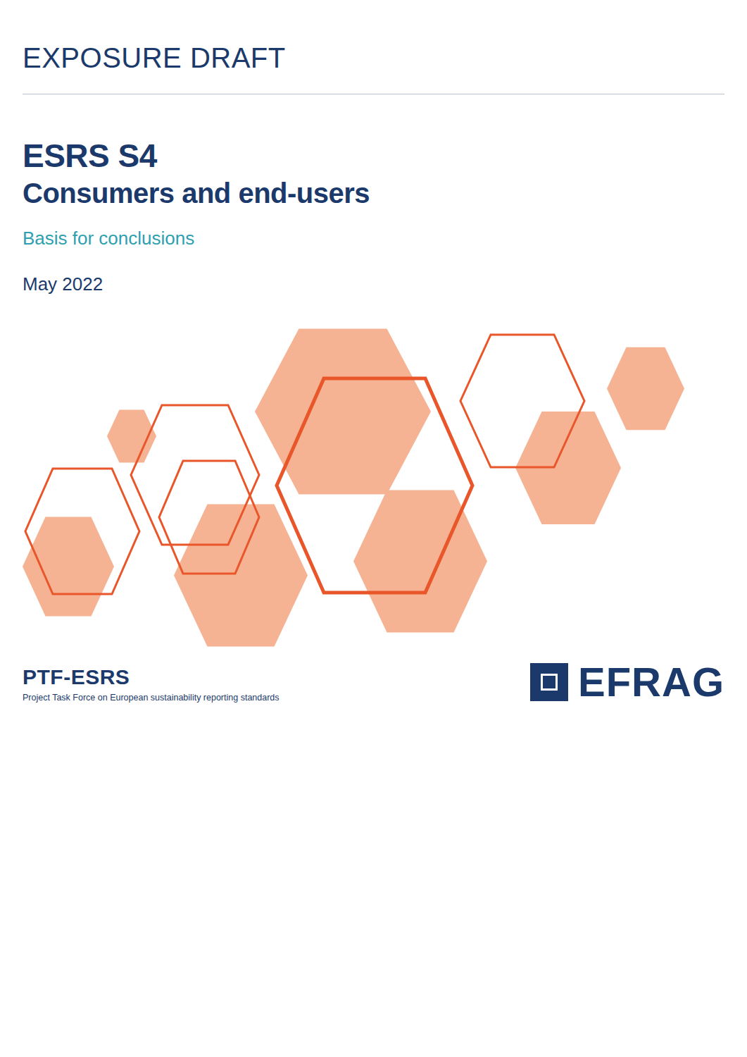EXPOSURE DRAFT
ESRS S4
Consumers and end-users
Basis for conclusions
May 2022
PTF-ESRS Project Task Force on European sustainability reporting standards
EFRAG